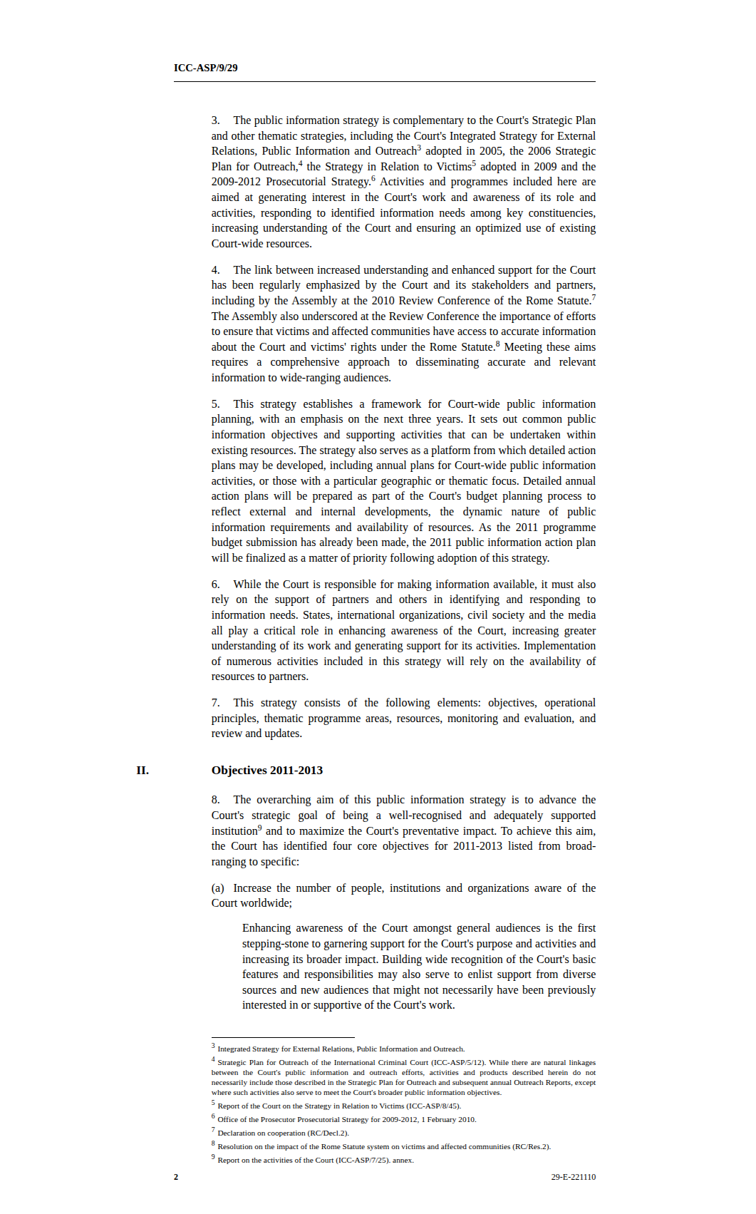ICC-ASP/9/29
3. The public information strategy is complementary to the Court's Strategic Plan and other thematic strategies, including the Court's Integrated Strategy for External Relations, Public Information and Outreach3 adopted in 2005, the 2006 Strategic Plan for Outreach,4 the Strategy in Relation to Victims5 adopted in 2009 and the 2009-2012 Prosecutorial Strategy.6 Activities and programmes included here are aimed at generating interest in the Court's work and awareness of its role and activities, responding to identified information needs among key constituencies, increasing understanding of the Court and ensuring an optimized use of existing Court-wide resources.
4. The link between increased understanding and enhanced support for the Court has been regularly emphasized by the Court and its stakeholders and partners, including by the Assembly at the 2010 Review Conference of the Rome Statute.7 The Assembly also underscored at the Review Conference the importance of efforts to ensure that victims and affected communities have access to accurate information about the Court and victims' rights under the Rome Statute.8 Meeting these aims requires a comprehensive approach to disseminating accurate and relevant information to wide-ranging audiences.
5. This strategy establishes a framework for Court-wide public information planning, with an emphasis on the next three years. It sets out common public information objectives and supporting activities that can be undertaken within existing resources. The strategy also serves as a platform from which detailed action plans may be developed, including annual plans for Court-wide public information activities, or those with a particular geographic or thematic focus. Detailed annual action plans will be prepared as part of the Court's budget planning process to reflect external and internal developments, the dynamic nature of public information requirements and availability of resources. As the 2011 programme budget submission has already been made, the 2011 public information action plan will be finalized as a matter of priority following adoption of this strategy.
6. While the Court is responsible for making information available, it must also rely on the support of partners and others in identifying and responding to information needs. States, international organizations, civil society and the media all play a critical role in enhancing awareness of the Court, increasing greater understanding of its work and generating support for its activities. Implementation of numerous activities included in this strategy will rely on the availability of resources to partners.
7. This strategy consists of the following elements: objectives, operational principles, thematic programme areas, resources, monitoring and evaluation, and review and updates.
II. Objectives 2011-2013
8. The overarching aim of this public information strategy is to advance the Court's strategic goal of being a well-recognised and adequately supported institution9 and to maximize the Court's preventative impact. To achieve this aim, the Court has identified four core objectives for 2011-2013 listed from broad-ranging to specific:
(a) Increase the number of people, institutions and organizations aware of the Court worldwide;
Enhancing awareness of the Court amongst general audiences is the first stepping-stone to garnering support for the Court's purpose and activities and increasing its broader impact. Building wide recognition of the Court's basic features and responsibilities may also serve to enlist support from diverse sources and new audiences that might not necessarily have been previously interested in or supportive of the Court's work.
3 Integrated Strategy for External Relations, Public Information and Outreach.
4 Strategic Plan for Outreach of the International Criminal Court (ICC-ASP/5/12). While there are natural linkages between the Court's public information and outreach efforts, activities and products described herein do not necessarily include those described in the Strategic Plan for Outreach and subsequent annual Outreach Reports, except where such activities also serve to meet the Court's broader public information objectives.
5 Report of the Court on the Strategy in Relation to Victims (ICC-ASP/8/45).
6 Office of the Prosecutor Prosecutorial Strategy for 2009-2012, 1 February 2010.
7 Declaration on cooperation (RC/Decl.2).
8 Resolution on the impact of the Rome Statute system on victims and affected communities (RC/Res.2).
9 Report on the activities of the Court (ICC-ASP/7/25). annex.
2 29-E-221110